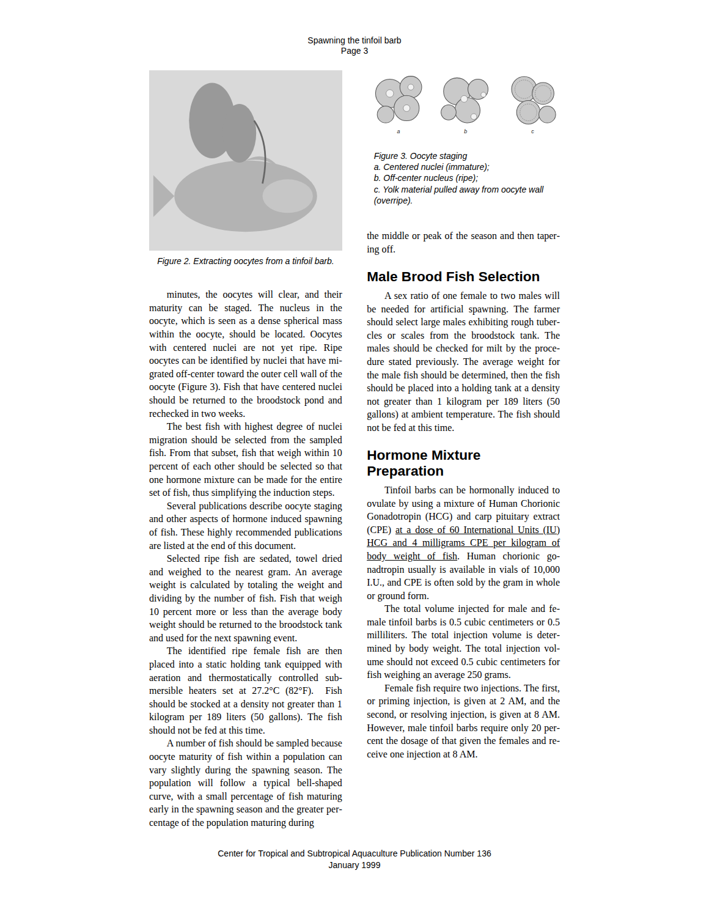Spawning the tinfoil barb
Page 3
Figure 2. Extracting oocytes from a tinfoil barb.
minutes, the oocytes will clear, and their maturity can be staged. The nucleus in the oocyte, which is seen as a dense spherical mass within the oocyte, should be located. Oocytes with centered nuclei are not yet ripe. Ripe oocytes can be identified by nuclei that have migrated off-center toward the outer cell wall of the oocyte (Figure 3). Fish that have centered nuclei should be returned to the broodstock pond and rechecked in two weeks.
The best fish with highest degree of nuclei migration should be selected from the sampled fish. From that subset, fish that weigh within 10 percent of each other should be selected so that one hormone mixture can be made for the entire set of fish, thus simplifying the induction steps.
Several publications describe oocyte staging and other aspects of hormone induced spawning of fish. These highly recommended publications are listed at the end of this document.
Selected ripe fish are sedated, towel dried and weighed to the nearest gram. An average weight is calculated by totaling the weight and dividing by the number of fish. Fish that weigh 10 percent more or less than the average body weight should be returned to the broodstock tank and used for the next spawning event.
The identified ripe female fish are then placed into a static holding tank equipped with aeration and thermostatically controlled submersible heaters set at 27.2°C (82°F). Fish should be stocked at a density not greater than 1 kilogram per 189 liters (50 gallons). The fish should not be fed at this time.
A number of fish should be sampled because oocyte maturity of fish within a population can vary slightly during the spawning season. The population will follow a typical bell-shaped curve, with a small percentage of fish maturing early in the spawning season and the greater percentage of the population maturing during
Figure 3. Oocyte staging
a. Centered nuclei (immature);
b. Off-center nucleus (ripe);
c. Yolk material pulled away from oocyte wall (overripe).
the middle or peak of the season and then tapering off.
Male Brood Fish Selection
A sex ratio of one female to two males will be needed for artificial spawning. The farmer should select large males exhibiting rough tubercles or scales from the broodstock tank. The males should be checked for milt by the procedure stated previously. The average weight for the male fish should be determined, then the fish should be placed into a holding tank at a density not greater than 1 kilogram per 189 liters (50 gallons) at ambient temperature. The fish should not be fed at this time.
Hormone Mixture Preparation
Tinfoil barbs can be hormonally induced to ovulate by using a mixture of Human Chorionic Gonadotropin (HCG) and carp pituitary extract (CPE) at a dose of 60 International Units (IU) HCG and 4 milligrams CPE per kilogram of body weight of fish. Human chorionic gonadtropin usually is available in vials of 10,000 I.U., and CPE is often sold by the gram in whole or ground form.
The total volume injected for male and female tinfoil barbs is 0.5 cubic centimeters or 0.5 milliliters. The total injection volume is determined by body weight. The total injection volume should not exceed 0.5 cubic centimeters for fish weighing an average 250 grams.
Female fish require two injections. The first, or priming injection, is given at 2 AM, and the second, or resolving injection, is given at 8 AM. However, male tinfoil barbs require only 20 percent the dosage of that given the females and receive one injection at 8 AM.
Center for Tropical and Subtropical Aquaculture Publication Number 136
January 1999